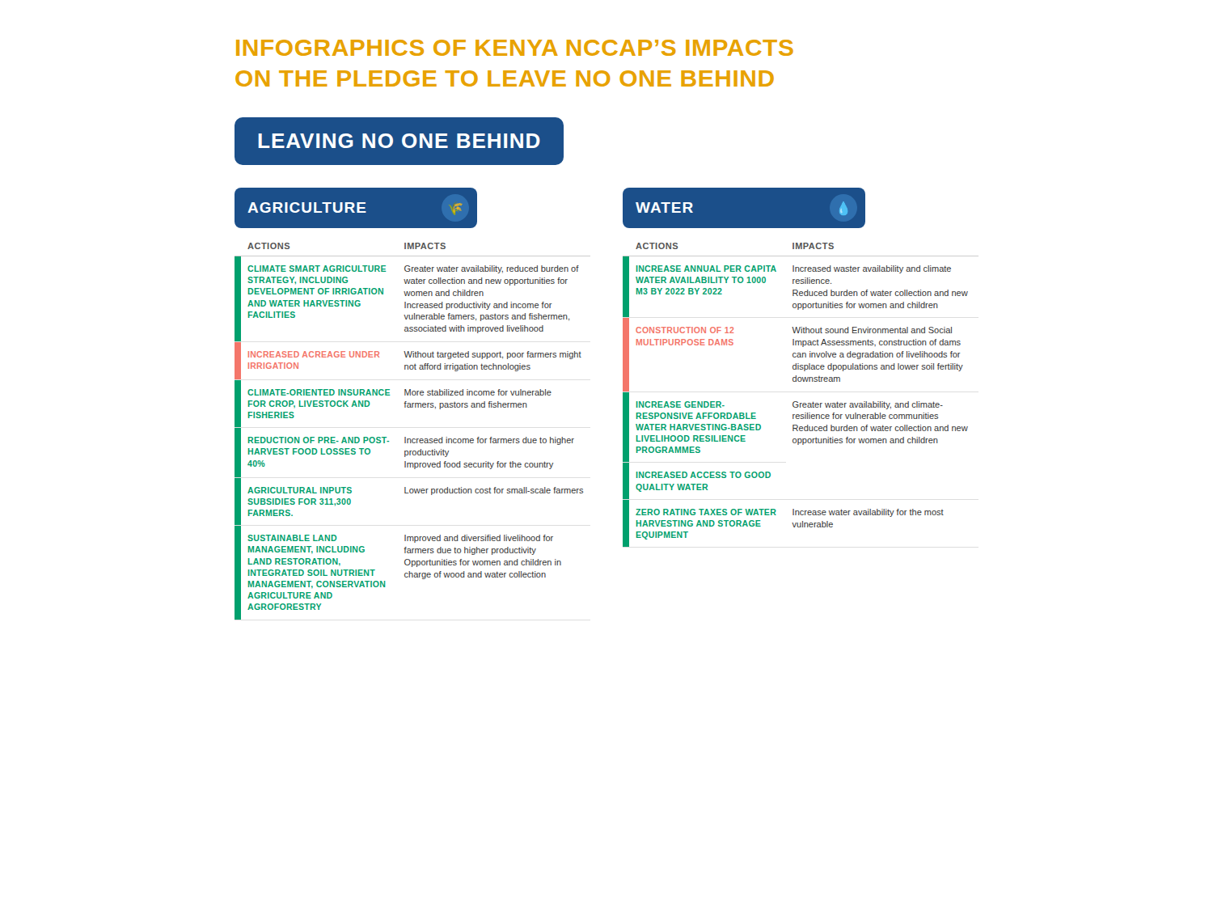INFOGRAPHICS OF KENYA NCCAP’S IMPACTS
ON THE PLEDGE TO LEAVE NO ONE BEHIND
LEAVING NO ONE BEHIND
AGRICULTURE 🌾
| | ACTIONS | IMPACTS |
| --- | --- | --- |
| | CLIMATE SMART AGRICULTURE STRATEGY, INCLUDING DEVELOPMENT OF IRRIGATION AND WATER HARVESTING FACILITIES | Greater water availability, reduced burden of water collection and new opportunities for women and children Increased productivity and income for vulnerable famers, pastors and fishermen, associated with improved livelihood |
| | INCREASED ACREAGE UNDER IRRIGATION | Without targeted support, poor farmers might not afford irrigation technologies |
| | CLIMATE-ORIENTED INSURANCE FOR CROP, LIVESTOCK AND FISHERIES | More stabilized income for vulnerable farmers, pastors and fishermen |
| | REDUCTION OF PRE- AND POST-HARVEST FOOD LOSSES TO 40% | Increased income for farmers due to higher productivity Improved food security for the country |
| | AGRICULTURAL INPUTS SUBSIDIES FOR 311,300 FARMERS. | Lower production cost for small-scale farmers |
| | SUSTAINABLE LAND MANAGEMENT, INCLUDING LAND RESTORATION, INTEGRATED SOIL NUTRIENT MANAGEMENT, CONSERVATION AGRICULTURE AND AGROFORESTRY | Improved and diversified livelihood for farmers due to higher productivity Opportunities for women and children in charge of wood and water collection |
WATER 💧
| | ACTIONS | IMPACTS |
| --- | --- | --- |
| | INCREASE ANNUAL PER CAPITA WATER AVAILABILITY TO 1000 M3 BY 2022 BY 2022 | Increased waster availability and climate resilience. Reduced burden of water collection and new opportunities for women and children |
| | CONSTRUCTION OF 12 MULTIPURPOSE DAMS | Without sound Environmental and Social Impact Assessments, construction of dams can involve a degradation of livelihoods for displace dpopulations and lower soil fertility downstream |
| | INCREASE GENDER-RESPONSIVE AFFORDABLE WATER HARVESTING-BASED LIVELIHOOD RESILIENCE PROGRAMMES | Greater water availability, and climate-resilience for vulnerable communities Reduced burden of water collection and new opportunities for women and children |
| | INCREASED ACCESS TO GOOD QUALITY WATER |
| | ZERO RATING TAXES OF WATER HARVESTING AND STORAGE EQUIPMENT | Increase water availability for the most vulnerable |